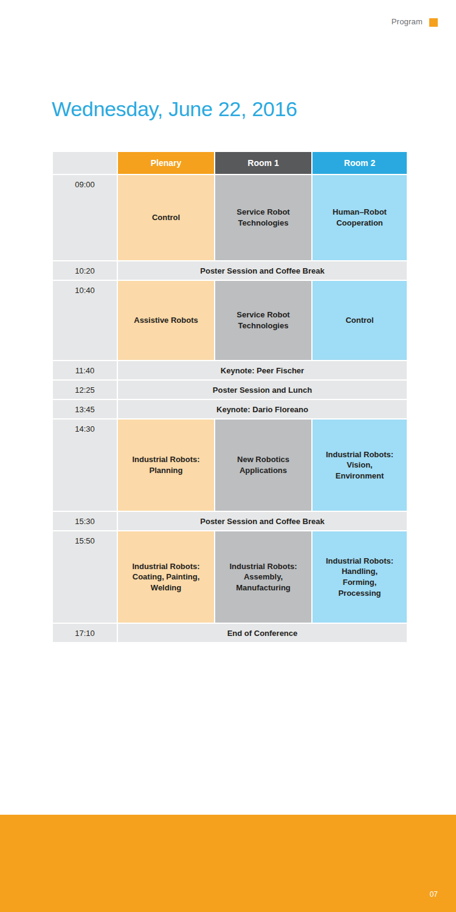Program
Wednesday, June 22, 2016
| | Plenary | Room 1 | Room 2 |
| --- | --- | --- | --- |
| 09:00 | Control | Service Robot Technologies | Human–Robot Cooperation |
| 10:20 | Poster Session and Coffee Break |
| 10:40 | Assistive Robots | Service Robot Technologies | Control |
| 11:40 | Keynote: Peer Fischer |
| 12:25 | Poster Session and Lunch |
| 13:45 | Keynote: Dario Floreano |
| 14:30 | Industrial Robots: Planning | New Robotics Applications | Industrial Robots: Vision, Environment |
| 15:30 | Poster Session and Coffee Break |
| 15:50 | Industrial Robots: Coating, Painting, Welding | Industrial Robots: Assembly, Manufacturing | Industrial Robots: Handling, Forming, Processing |
| 17:10 | End of Conference |
07